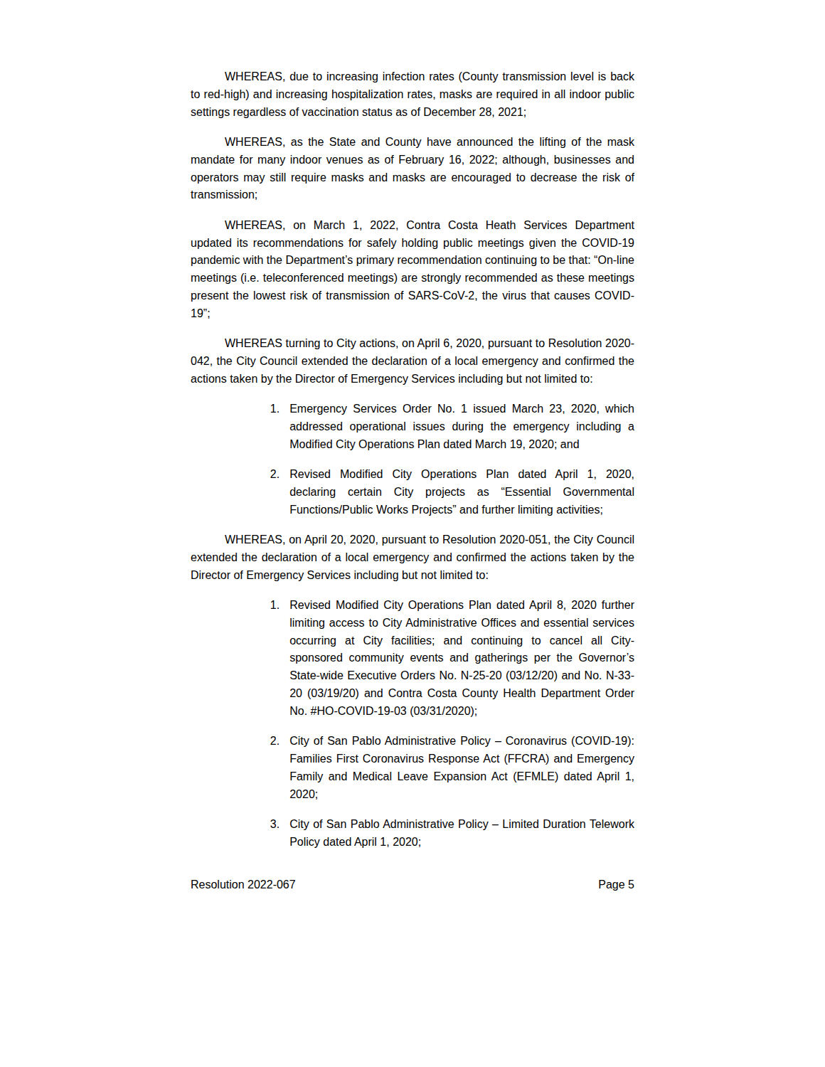WHEREAS, due to increasing infection rates (County transmission level is back to red-high) and increasing hospitalization rates, masks are required in all indoor public settings regardless of vaccination status as of December 28, 2021;
WHEREAS, as the State and County have announced the lifting of the mask mandate for many indoor venues as of February 16, 2022; although, businesses and operators may still require masks and masks are encouraged to decrease the risk of transmission;
WHEREAS, on March 1, 2022, Contra Costa Heath Services Department updated its recommendations for safely holding public meetings given the COVID-19 pandemic with the Department’s primary recommendation continuing to be that: “On-line meetings (i.e. teleconferenced meetings) are strongly recommended as these meetings present the lowest risk of transmission of SARS-CoV-2, the virus that causes COVID-19”;
WHEREAS turning to City actions, on April 6, 2020, pursuant to Resolution 2020-042, the City Council extended the declaration of a local emergency and confirmed the actions taken by the Director of Emergency Services including but not limited to:
Emergency Services Order No. 1 issued March 23, 2020, which addressed operational issues during the emergency including a Modified City Operations Plan dated March 19, 2020; and
Revised Modified City Operations Plan dated April 1, 2020, declaring certain City projects as “Essential Governmental Functions/Public Works Projects” and further limiting activities;
WHEREAS, on April 20, 2020, pursuant to Resolution 2020-051, the City Council extended the declaration of a local emergency and confirmed the actions taken by the Director of Emergency Services including but not limited to:
Revised Modified City Operations Plan dated April 8, 2020 further limiting access to City Administrative Offices and essential services occurring at City facilities; and continuing to cancel all City-sponsored community events and gatherings per the Governor’s State-wide Executive Orders No. N-25-20 (03/12/20) and No. N-33-20 (03/19/20) and Contra Costa County Health Department Order No. #HO-COVID-19-03 (03/31/2020);
City of San Pablo Administrative Policy – Coronavirus (COVID-19): Families First Coronavirus Response Act (FFCRA) and Emergency Family and Medical Leave Expansion Act (EFMLE) dated April 1, 2020;
City of San Pablo Administrative Policy – Limited Duration Telework Policy dated April 1, 2020;
Resolution 2022-067 Page 5